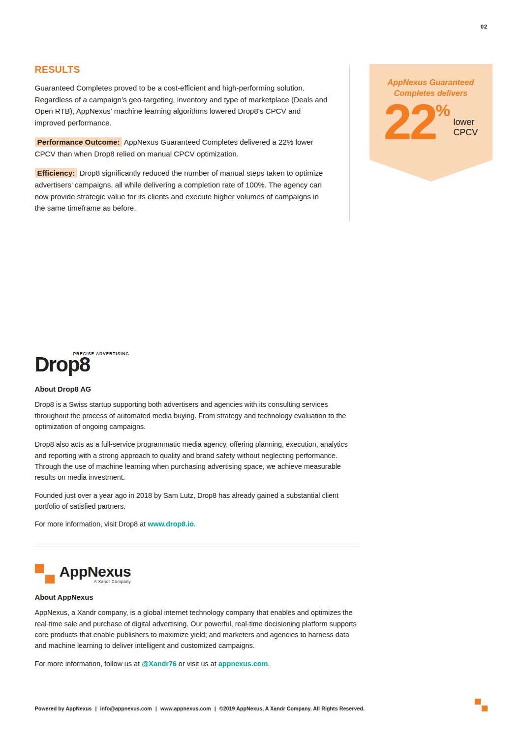02
RESULTS
Guaranteed Completes proved to be a cost-efficient and high-performing solution. Regardless of a campaign’s geo-targeting, inventory and type of marketplace (Deals and Open RTB), AppNexus' machine learning algorithms lowered Drop8's CPCV and improved performance.
Performance Outcome: AppNexus Guaranteed Completes delivered a 22% lower CPCV than when Drop8 relied on manual CPCV optimization.
Efficiency: Drop8 significantly reduced the number of manual steps taken to optimize advertisers’ campaigns, all while delivering a completion rate of 100%. The agency can now provide strategic value for its clients and execute higher volumes of campaigns in the same timeframe as before.
AppNexus Guaranteed
Completes delivers
22 %
lower
CPCV
PRECISE ADVERTISING
Drop8
About Drop8 AG
Drop8 is a Swiss startup supporting both advertisers and agencies with its consulting services throughout the process of automated media buying. From strategy and technology evaluation to the optimization of ongoing campaigns.
Drop8 also acts as a full-service programmatic media agency, offering planning, execution, analytics and reporting with a strong approach to quality and brand safety without neglecting performance. Through the use of machine learning when purchasing advertising space, we achieve measurable results on media investment.
Founded just over a year ago in 2018 by Sam Lutz, Drop8 has already gained a substantial client portfolio of satisfied partners.
For more information, visit Drop8 at www.drop8.io.
AppNexus
A Xandr Company
About AppNexus
AppNexus, a Xandr company, is a global internet technology company that enables and optimizes the real-time sale and purchase of digital advertising. Our powerful, real-time decisioning platform supports core products that enable publishers to maximize yield; and marketers and agencies to harness data and machine learning to deliver intelligent and customized campaigns.
For more information, follow us at @Xandr76 or visit us at appnexus.com.
Powered by AppNexus | info@appnexus.com | www.appnexus.com | ©2019 AppNexus, A Xandr Company. All Rights Reserved.